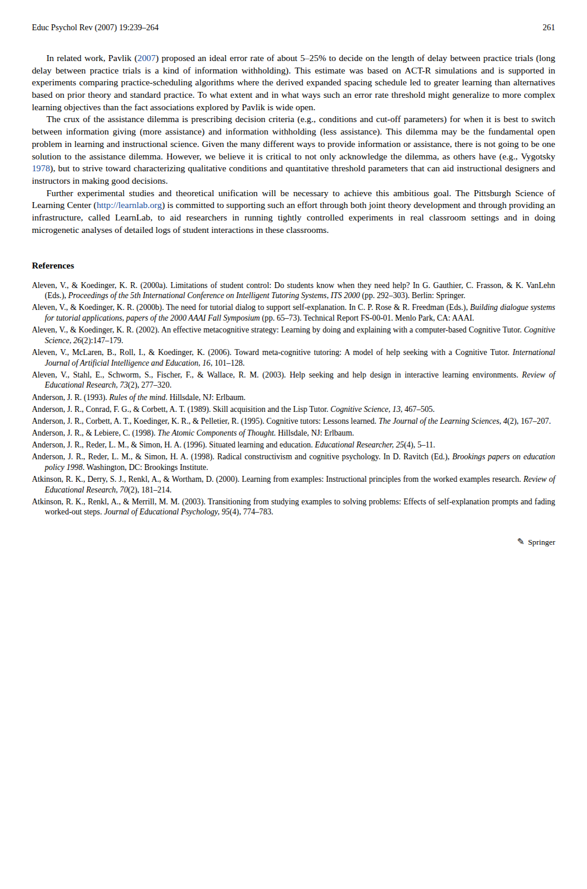Educ Psychol Rev (2007) 19:239–264 261
In related work, Pavlik (2007) proposed an ideal error rate of about 5–25% to decide on the length of delay between practice trials (long delay between practice trials is a kind of information withholding). This estimate was based on ACT-R simulations and is supported in experiments comparing practice-scheduling algorithms where the derived expanded spacing schedule led to greater learning than alternatives based on prior theory and standard practice. To what extent and in what ways such an error rate threshold might generalize to more complex learning objectives than the fact associations explored by Pavlik is wide open.
The crux of the assistance dilemma is prescribing decision criteria (e.g., conditions and cut-off parameters) for when it is best to switch between information giving (more assistance) and information withholding (less assistance). This dilemma may be the fundamental open problem in learning and instructional science. Given the many different ways to provide information or assistance, there is not going to be one solution to the assistance dilemma. However, we believe it is critical to not only acknowledge the dilemma, as others have (e.g., Vygotsky 1978), but to strive toward characterizing qualitative conditions and quantitative threshold parameters that can aid instructional designers and instructors in making good decisions.
Further experimental studies and theoretical unification will be necessary to achieve this ambitious goal. The Pittsburgh Science of Learning Center (http://learnlab.org) is committed to supporting such an effort through both joint theory development and through providing an infrastructure, called LearnLab, to aid researchers in running tightly controlled experiments in real classroom settings and in doing microgenetic analyses of detailed logs of student interactions in these classrooms.
References
Aleven, V., & Koedinger, K. R. (2000a). Limitations of student control: Do students know when they need help? In G. Gauthier, C. Frasson, & K. VanLehn (Eds.), Proceedings of the 5th International Conference on Intelligent Tutoring Systems, ITS 2000 (pp. 292–303). Berlin: Springer.
Aleven, V., & Koedinger, K. R. (2000b). The need for tutorial dialog to support self-explanation. In C. P. Rose & R. Freedman (Eds.), Building dialogue systems for tutorial applications, papers of the 2000 AAAI Fall Symposium (pp. 65–73). Technical Report FS-00-01. Menlo Park, CA: AAAI.
Aleven, V., & Koedinger, K. R. (2002). An effective metacognitive strategy: Learning by doing and explaining with a computer-based Cognitive Tutor. Cognitive Science, 26(2):147–179.
Aleven, V., McLaren, B., Roll, I., & Koedinger, K. (2006). Toward meta-cognitive tutoring: A model of help seeking with a Cognitive Tutor. International Journal of Artificial Intelligence and Education, 16, 101–128.
Aleven, V., Stahl, E., Schworm, S., Fischer, F., & Wallace, R. M. (2003). Help seeking and help design in interactive learning environments. Review of Educational Research, 73(2), 277–320.
Anderson, J. R. (1993). Rules of the mind. Hillsdale, NJ: Erlbaum.
Anderson, J. R., Conrad, F. G., & Corbett, A. T. (1989). Skill acquisition and the Lisp Tutor. Cognitive Science, 13, 467–505.
Anderson, J. R., Corbett, A. T., Koedinger, K. R., & Pelletier, R. (1995). Cognitive tutors: Lessons learned. The Journal of the Learning Sciences, 4(2), 167–207.
Anderson, J. R., & Lebiere, C. (1998). The Atomic Components of Thought. Hillsdale, NJ: Erlbaum.
Anderson, J. R., Reder, L. M., & Simon, H. A. (1996). Situated learning and education. Educational Researcher, 25(4), 5–11.
Anderson, J. R., Reder, L. M., & Simon, H. A. (1998). Radical constructivism and cognitive psychology. In D. Ravitch (Ed.), Brookings papers on education policy 1998. Washington, DC: Brookings Institute.
Atkinson, R. K., Derry, S. J., Renkl, A., & Wortham, D. (2000). Learning from examples: Instructional principles from the worked examples research. Review of Educational Research, 70(2), 181–214.
Atkinson, R. K., Renkl, A., & Merrill, M. M. (2003). Transitioning from studying examples to solving problems: Effects of self-explanation prompts and fading worked-out steps. Journal of Educational Psychology, 95(4), 774–783.
✎Springer